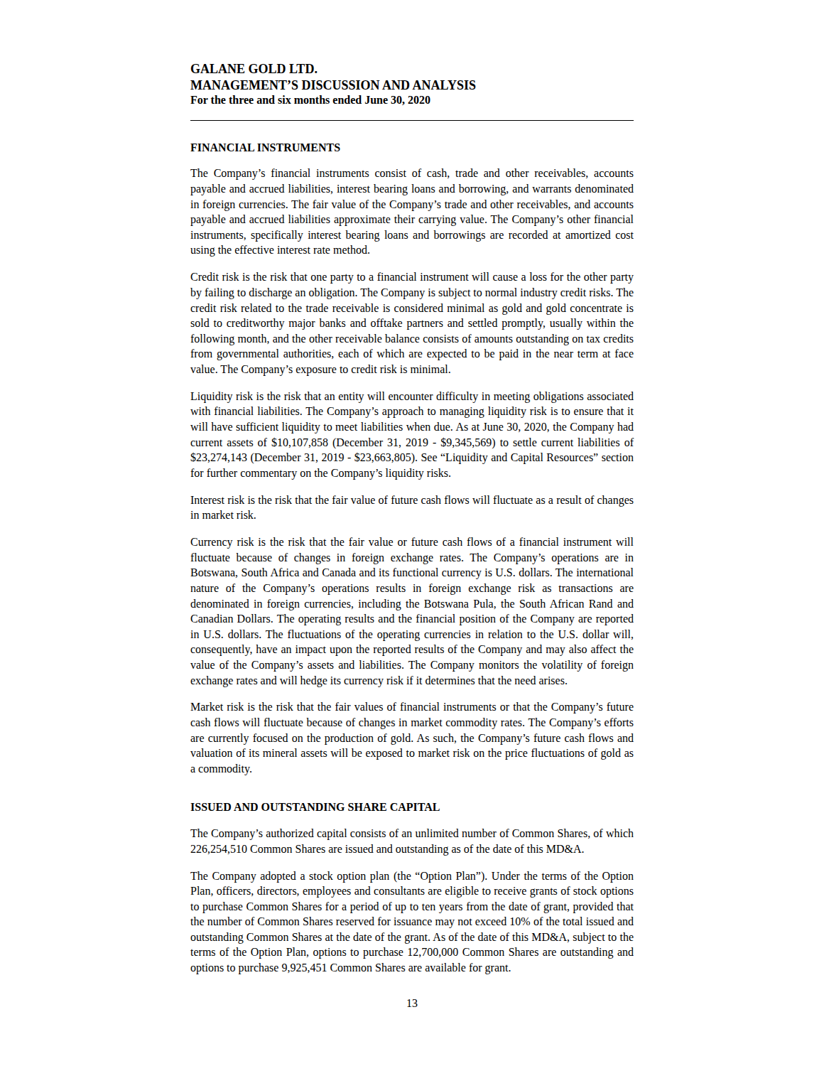GALANE GOLD LTD.
MANAGEMENT’S DISCUSSION AND ANALYSIS
For the three and six months ended June 30, 2020
FINANCIAL INSTRUMENTS
The Company’s financial instruments consist of cash, trade and other receivables, accounts payable and accrued liabilities, interest bearing loans and borrowing, and warrants denominated in foreign currencies. The fair value of the Company’s trade and other receivables, and accounts payable and accrued liabilities approximate their carrying value. The Company’s other financial instruments, specifically interest bearing loans and borrowings are recorded at amortized cost using the effective interest rate method.
Credit risk is the risk that one party to a financial instrument will cause a loss for the other party by failing to discharge an obligation. The Company is subject to normal industry credit risks. The credit risk related to the trade receivable is considered minimal as gold and gold concentrate is sold to creditworthy major banks and offtake partners and settled promptly, usually within the following month, and the other receivable balance consists of amounts outstanding on tax credits from governmental authorities, each of which are expected to be paid in the near term at face value. The Company’s exposure to credit risk is minimal.
Liquidity risk is the risk that an entity will encounter difficulty in meeting obligations associated with financial liabilities. The Company’s approach to managing liquidity risk is to ensure that it will have sufficient liquidity to meet liabilities when due. As at June 30, 2020, the Company had current assets of $10,107,858 (December 31, 2019 - $9,345,569) to settle current liabilities of $23,274,143 (December 31, 2019 - $23,663,805). See “Liquidity and Capital Resources” section for further commentary on the Company’s liquidity risks.
Interest risk is the risk that the fair value of future cash flows will fluctuate as a result of changes in market risk.
Currency risk is the risk that the fair value or future cash flows of a financial instrument will fluctuate because of changes in foreign exchange rates. The Company’s operations are in Botswana, South Africa and Canada and its functional currency is U.S. dollars. The international nature of the Company’s operations results in foreign exchange risk as transactions are denominated in foreign currencies, including the Botswana Pula, the South African Rand and Canadian Dollars. The operating results and the financial position of the Company are reported in U.S. dollars. The fluctuations of the operating currencies in relation to the U.S. dollar will, consequently, have an impact upon the reported results of the Company and may also affect the value of the Company’s assets and liabilities. The Company monitors the volatility of foreign exchange rates and will hedge its currency risk if it determines that the need arises.
Market risk is the risk that the fair values of financial instruments or that the Company’s future cash flows will fluctuate because of changes in market commodity rates. The Company’s efforts are currently focused on the production of gold. As such, the Company’s future cash flows and valuation of its mineral assets will be exposed to market risk on the price fluctuations of gold as a commodity.
ISSUED AND OUTSTANDING SHARE CAPITAL
The Company’s authorized capital consists of an unlimited number of Common Shares, of which 226,254,510 Common Shares are issued and outstanding as of the date of this MD&A.
The Company adopted a stock option plan (the “Option Plan”). Under the terms of the Option Plan, officers, directors, employees and consultants are eligible to receive grants of stock options to purchase Common Shares for a period of up to ten years from the date of grant, provided that the number of Common Shares reserved for issuance may not exceed 10% of the total issued and outstanding Common Shares at the date of the grant. As of the date of this MD&A, subject to the terms of the Option Plan, options to purchase 12,700,000 Common Shares are outstanding and options to purchase 9,925,451 Common Shares are available for grant.
13